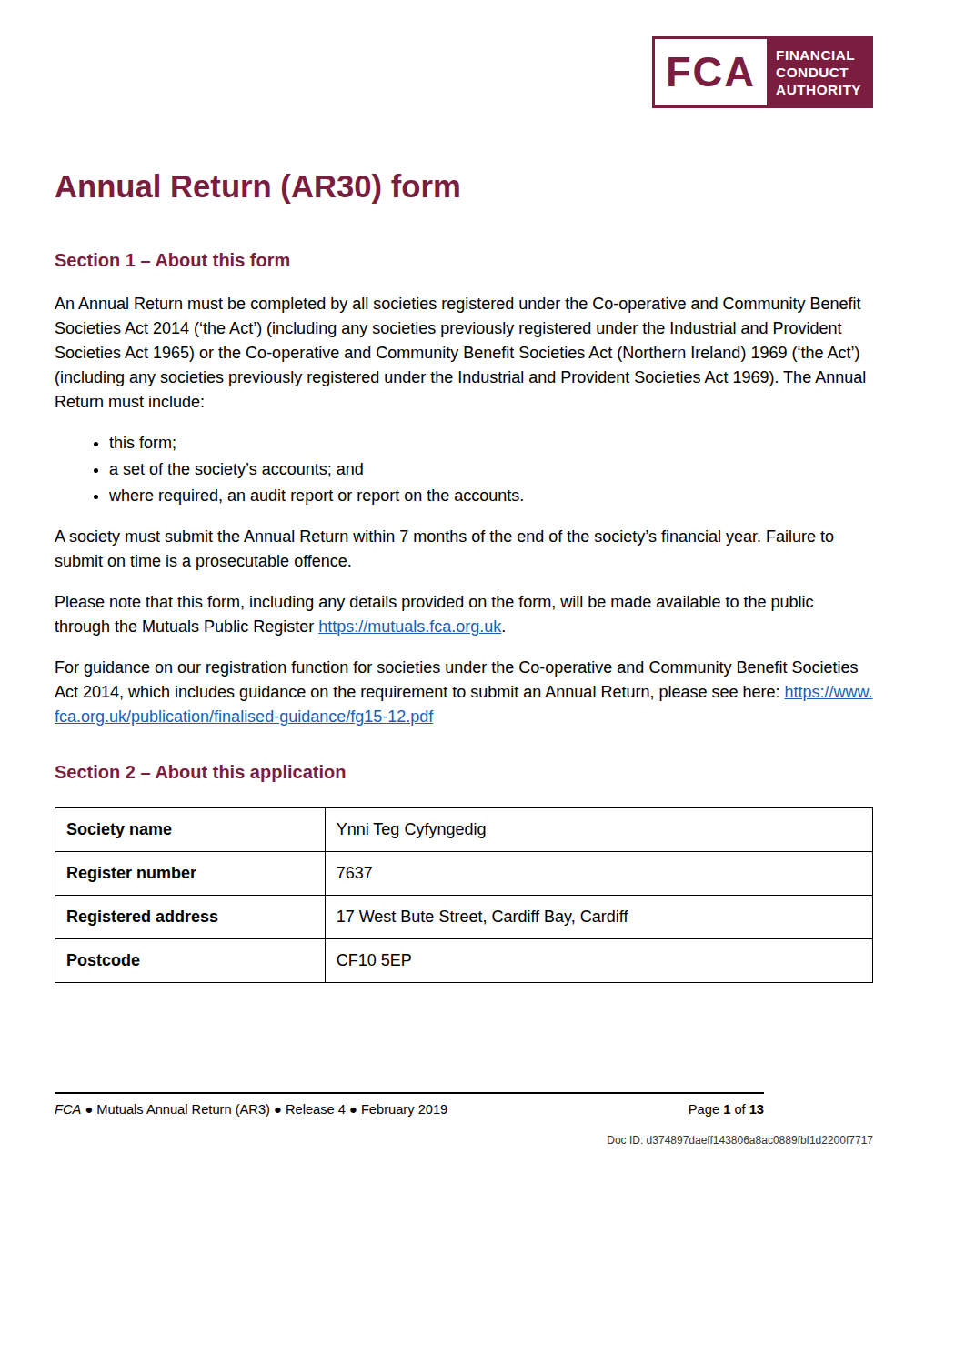FCA
FINANCIAL
CONDUCT
AUTHORITY
Annual Return (AR30) form
Section 1 – About this form
An Annual Return must be completed by all societies registered under the Co-operative and Community Benefit Societies Act 2014 (‘the Act’) (including any societies previously registered under the Industrial and Provident Societies Act 1965) or the Co-operative and Community Benefit Societies Act (Northern Ireland) 1969 (‘the Act’) (including any societies previously registered under the Industrial and Provident Societies Act 1969). The Annual Return must include:
this form;
a set of the society’s accounts; and
where required, an audit report or report on the accounts.
A society must submit the Annual Return within 7 months of the end of the society’s financial year. Failure to submit on time is a prosecutable offence.
Please note that this form, including any details provided on the form, will be made available to the public through the Mutuals Public Register https://mutuals.fca.org.uk.
For guidance on our registration function for societies under the Co-operative and Community Benefit Societies Act 2014, which includes guidance on the requirement to submit an Annual Return, please see here: https://www.fca.org.uk/publication/finalised-guidance/fg15-12.pdf
Section 2 – About this application
| Society name | Ynni Teg Cyfyngedig |
| Register number | 7637 |
| Registered address | 17 West Bute Street, Cardiff Bay, Cardiff |
| Postcode | CF10 5EP |
FCA ● Mutuals Annual Return (AR3) ● Release 4 ● February 2019
Page 1 of 13
Doc ID: d374897daeff143806a8ac0889fbf1d2200f7717